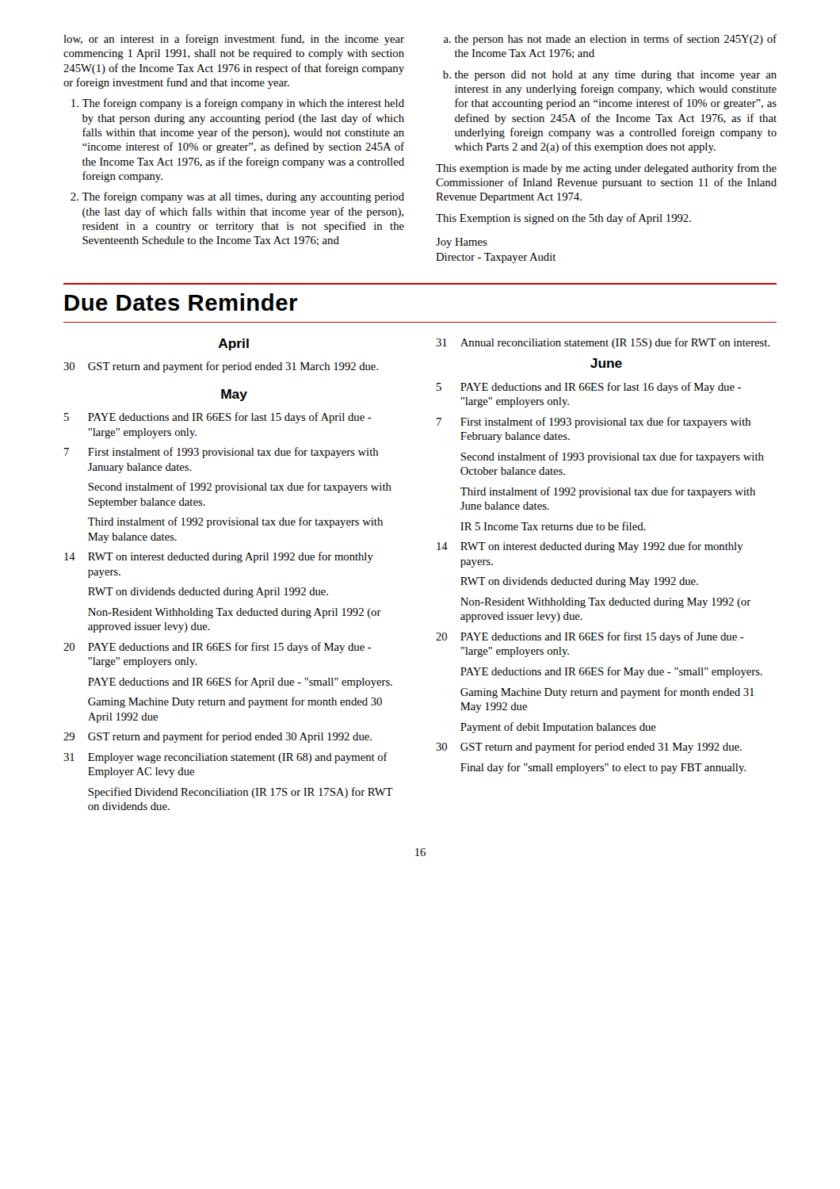low, or an interest in a foreign investment fund, in the income year commencing 1 April 1991, shall not be required to comply with section 245W(1) of the Income Tax Act 1976 in respect of that foreign company or foreign investment fund and that income year.
The foreign company is a foreign company in which the interest held by that person during any accounting period (the last day of which falls within that income year of the person), would not constitute an “income interest of 10% or greater”, as defined by section 245A of the Income Tax Act 1976, as if the foreign company was a controlled foreign company.
The foreign company was at all times, during any accounting period (the last day of which falls within that income year of the person), resident in a country or territory that is not specified in the Seventeenth Schedule to the Income Tax Act 1976; and
the person has not made an election in terms of section 245Y(2) of the Income Tax Act 1976; and
the person did not hold at any time during that income year an interest in any underlying foreign company, which would constitute for that accounting period an “income interest of 10% or greater”, as defined by section 245A of the Income Tax Act 1976, as if that underlying foreign company was a controlled foreign company to which Parts 2 and 2(a) of this exemption does not apply.
This exemption is made by me acting under delegated authority from the Commissioner of Inland Revenue pursuant to section 11 of the Inland Revenue Department Act 1974.
This Exemption is signed on the 5th day of April 1992.
Joy Hames
Director - Taxpayer Audit
Due Dates Reminder
April
30
GST return and payment for period ended 31 March 1992 due.
May
5
PAYE deductions and IR 66ES for last 15 days of April due - "large" employers only.
7
First instalment of 1993 provisional tax due for taxpayers with January balance dates.
Second instalment of 1992 provisional tax due for taxpayers with September balance dates.
Third instalment of 1992 provisional tax due for taxpayers with May balance dates.
14
RWT on interest deducted during April 1992 due for monthly payers.
RWT on dividends deducted during April 1992 due.
Non-Resident Withholding Tax deducted during April 1992 (or approved issuer levy) due.
20
PAYE deductions and IR 66ES for first 15 days of May due - "large" employers only.
PAYE deductions and IR 66ES for April due - "small" employers.
Gaming Machine Duty return and payment for month ended 30 April 1992 due
29
GST return and payment for period ended 30 April 1992 due.
31
Employer wage reconciliation statement (IR 68) and payment of Employer AC levy due
Specified Dividend Reconciliation (IR 17S or IR 17SA) for RWT on dividends due.
31
Annual reconciliation statement (IR 15S) due for RWT on interest.
June
5
PAYE deductions and IR 66ES for last 16 days of May due - "large" employers only.
7
First instalment of 1993 provisional tax due for taxpayers with February balance dates.
Second instalment of 1993 provisional tax due for taxpayers with October balance dates.
Third instalment of 1992 provisional tax due for taxpayers with June balance dates.
IR 5 Income Tax returns due to be filed.
14
RWT on interest deducted during May 1992 due for monthly payers.
RWT on dividends deducted during May 1992 due.
Non-Resident Withholding Tax deducted during May 1992 (or approved issuer levy) due.
20
PAYE deductions and IR 66ES for first 15 days of June due - "large" employers only.
PAYE deductions and IR 66ES for May due - "small" employers.
Gaming Machine Duty return and payment for month ended 31 May 1992 due
Payment of debit Imputation balances due
30
GST return and payment for period ended 31 May 1992 due.
Final day for "small employers" to elect to pay FBT annually.
16